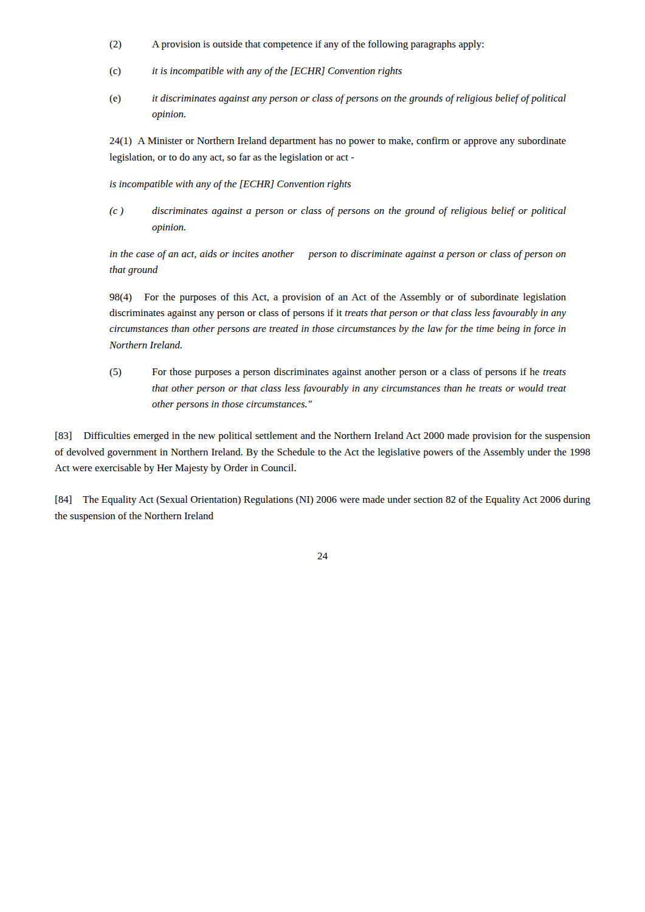(2)
A provision is outside that competence if any of the following paragraphs apply:
(c)
it is incompatible with any of the [ECHR] Convention rights
(e)
it discriminates against any person or class of persons on the grounds of religious belief of political opinion.
24(1) A Minister or Northern Ireland department has no power to make, confirm or approve any subordinate legislation, or to do any act, so far as the legislation or act -
is incompatible with any of the [ECHR] Convention rights
(c )
discriminates against a person or class of persons on the ground of religious belief or political opinion.
in the case of an act, aids or incites another person to discriminate against a person or class of person on that ground
98(4) For the purposes of this Act, a provision of an Act of the Assembly or of subordinate legislation discriminates against any person or class of persons if it treats that person or that class less favourably in any circumstances than other persons are treated in those circumstances by the law for the time being in force in Northern Ireland.
(5)
For those purposes a person discriminates against another person or a class of persons if he treats that other person or that class less favourably in any circumstances than he treats or would treat other persons in those circumstances."
[83] Difficulties emerged in the new political settlement and the Northern Ireland Act 2000 made provision for the suspension of devolved government in Northern Ireland. By the Schedule to the Act the legislative powers of the Assembly under the 1998 Act were exercisable by Her Majesty by Order in Council.
[84] The Equality Act (Sexual Orientation) Regulations (NI) 2006 were made under section 82 of the Equality Act 2006 during the suspension of the Northern Ireland
24